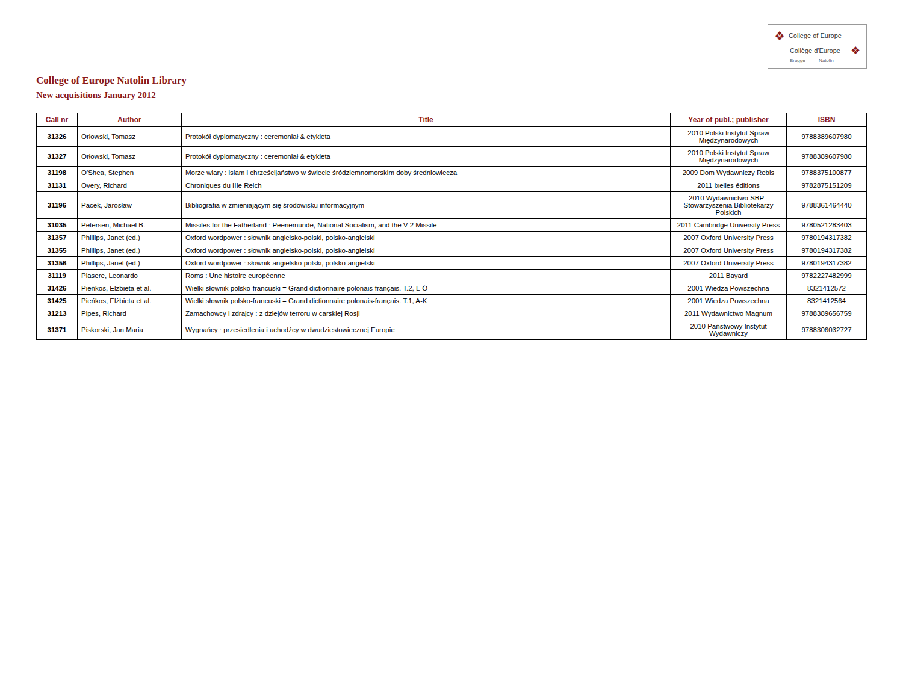❖College of Europe
Collège d'Europe ❖
Brugge Natolin
College of Europe Natolin Library
New acquisitions January 2012
| Call nr | Author | Title | Year of publ.; publisher | ISBN |
| --- | --- | --- | --- | --- |
| 31326 | Orłowski, Tomasz | Protokół dyplomatyczny : ceremoniał & etykieta | 2010 Polski Instytut Spraw Międzynarodowych | 9788389607980 |
| 31327 | Orłowski, Tomasz | Protokół dyplomatyczny : ceremoniał & etykieta | 2010 Polski Instytut Spraw Międzynarodowych | 9788389607980 |
| 31198 | O'Shea, Stephen | Morze wiary : islam i chrześcijaństwo w świecie śródziemnomorskim doby średniowiecza | 2009 Dom Wydawniczy Rebis | 9788375100877 |
| 31131 | Overy, Richard | Chroniques du IIIe Reich | 2011 Ixelles éditions | 9782875151209 |
| 31196 | Pacek, Jarosław | Bibliografia w zmieniającym się środowisku informacyjnym | 2010 Wydawnictwo SBP - Stowarzyszenia Bibliotekarzy Polskich | 9788361464440 |
| 31035 | Petersen, Michael B. | Missiles for the Fatherland : Peenemünde, National Socialism, and the V-2 Missile | 2011 Cambridge University Press | 9780521283403 |
| 31357 | Phillips, Janet (ed.) | Oxford wordpower : słownik angielsko-polski, polsko-angielski | 2007 Oxford University Press | 9780194317382 |
| 31355 | Phillips, Janet (ed.) | Oxford wordpower : słownik angielsko-polski, polsko-angielski | 2007 Oxford University Press | 9780194317382 |
| 31356 | Phillips, Janet (ed.) | Oxford wordpower : słownik angielsko-polski, polsko-angielski | 2007 Oxford University Press | 9780194317382 |
| 31119 | Piasere, Leonardo | Roms : Une histoire européenne | 2011 Bayard | 9782227482999 |
| 31426 | Pieńkos, Elżbieta et al. | Wielki słownik polsko-francuski = Grand dictionnaire polonais-français. T.2, L-Ó | 2001 Wiedza Powszechna | 8321412572 |
| 31425 | Pieńkos, Elżbieta et al. | Wielki słownik polsko-francuski = Grand dictionnaire polonais-français. T.1, A-K | 2001 Wiedza Powszechna | 8321412564 |
| 31213 | Pipes, Richard | Zamachowcy i zdrajcy : z dziejów terroru w carskiej Rosji | 2011 Wydawnictwo Magnum | 9788389656759 |
| 31371 | Piskorski, Jan Maria | Wygnańcy : przesiedlenia i uchodźcy w dwudziestowiecznej Europie | 2010 Państwowy Instytut Wydawniczy | 9788306032727 |